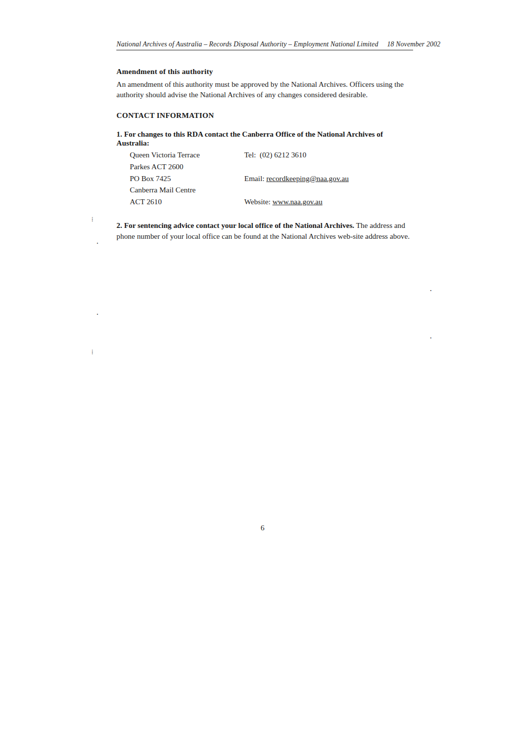National Archives of Australia – Records Disposal Authority – Employment National Limited 18 November 2002
Amendment of this authority
An amendment of this authority must be approved by the National Archives. Officers using the authority should advise the National Archives of any changes considered desirable.
CONTACT INFORMATION
1. For changes to this RDA contact the Canberra Office of the National Archives of Australia:
| Queen Victoria Terrace | Tel: (02) 6212 3610 |
| Parkes ACT 2600 | |
| PO Box 7425 | Email: recordkeeping@naa.gov.au |
| Canberra Mail Centre | |
| ACT 2610 | Website: www.naa.gov.au |
2. For sentencing advice contact your local office of the National Archives. The address and phone number of your local office can be found at the National Archives web-site address above.
⁞
⁞
·
·
·
·
6